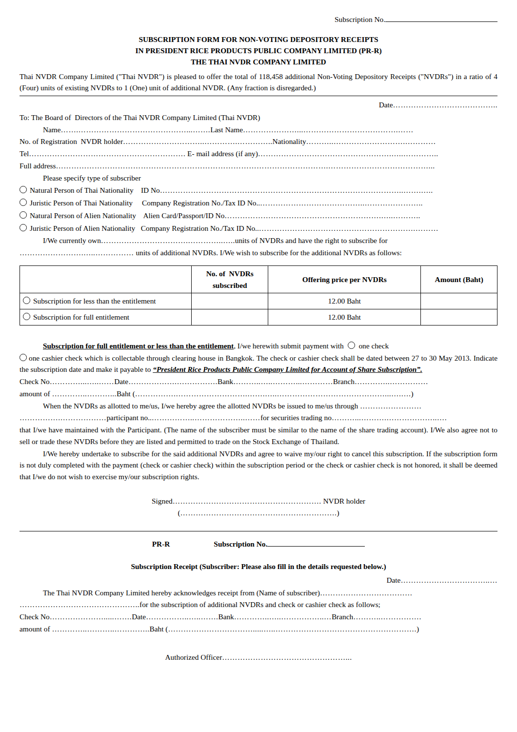Subscription No.
Subscription Form for Non-Voting Depository Receipts
in President Rice Products Public Company Limited (PR-R)
The Thai NVDR Company Limited
Thai NVDR Company Limited ("Thai NVDR") is pleased to offer the total of 118,458 additional Non‑Voting Depository Receipts ("NVDRs") in a ratio of 4 (Four) units of existing NVDRs to 1 (One) unit of additional NVDR. (Any fraction is disregarded.)
Date…………………………………..
To: The Board of Directors of the Thai NVDR Company Limited (Thai NVDR)
Name…….……………………………………...……. Last Name…………………...……………………………….……
No. of Registration NVDR holder…………………………..………….………….. Nationality………..……………………….…………
Tel……………………………………………………. E‑ mail address (if any)…………………………………………….…..…………..
Full address…………………………………………………………………………………………….…………………………………...
Please specify type of subscriber
Natural Person of Thai Nationality ID No…………………………………………………………………………………..…….…..
Juristic Person of Thai Nationality Company Registration No./Tax ID No..…………………………………..…………………..
Natural Person of Alien Nationality Alien Card/Passport/ID No…………………………………………………….…..………..
Juristic Person of Alien Nationality Company Registration No./Tax ID No..…………………………………………………….………
I/We currently own…………………………….…………..….. units of NVDRs and have the right to subscribe for
…………………….…..…………… units of additional NVDRs. I/We wish to subscribe for the additional NVDRs as follows:
| | No. of NVDRs subscribed | Offering price per NVDRs | Amount (Baht) |
| --- | --- | --- | --- |
| Subscription for less than the entitlement | | 12.00 Baht | |
| Subscription for full entitlement | | 12.00 Baht | |
Subscription for full entitlement or less than the entitlement, I/we herewith submit payment with one check
one cashier check which is collectable through clearing house in Bangkok. The check or cashier check shall be dated between 27 to 30 May 2013. Indicate the subscription date and make it payable to “President Rice Products Public Company Limited for Account of Share Subscription”.
Check No…………...…..……Date……………….……………. Bank………..…..………...…………Branch…………..……………
amount of …………..………... Baht (…………….……………………….…….…..……………………………………...….….)
When the NVDRs as allotted to me/us, I/we hereby agree the allotted NVDRs be issued to me/us through ……………………
…………….………………participant no..……………..………………..……for securities trading no………...……….………………..….
that I/we have maintained with the Participant. (The name of the subscriber must be similar to the name of the share trading account). I/We also agree not to sell or trade these NVDRs before they are listed and permitted to trade on the Stock Exchange of Thailand.
I/We hereby undertake to subscribe for the said additional NVDRs and agree to waive my/our right to cancel this subscription. If the subscription form is not duly completed with the payment (check or cashier check) within the subscription period or the check or cashier check is not honored, it shall be deemed that I/we do not wish to exercise my/our subscription rights.
Signed…………………………………………………. NVDR holder
(…………………………………………………….)
PR-R Subscription No.
Subscription Receipt (Subscriber: Please also fill in the details requested below.)
Date……………………………..…
The Thai NVDR Company Limited hereby acknowledges receipt from (Name of subscriber)………………………………
……………………………………….. for the subscription of additional NVDRs and check or cashier check as follows;
Check No………………….....……. Date……………..…..……. Bank…………..…..……………..…Branch………..…………….
amount of …………..………..………….. Baht (…………………………….....…..……………………………………………….)
Authorized Officer…………………………………………...